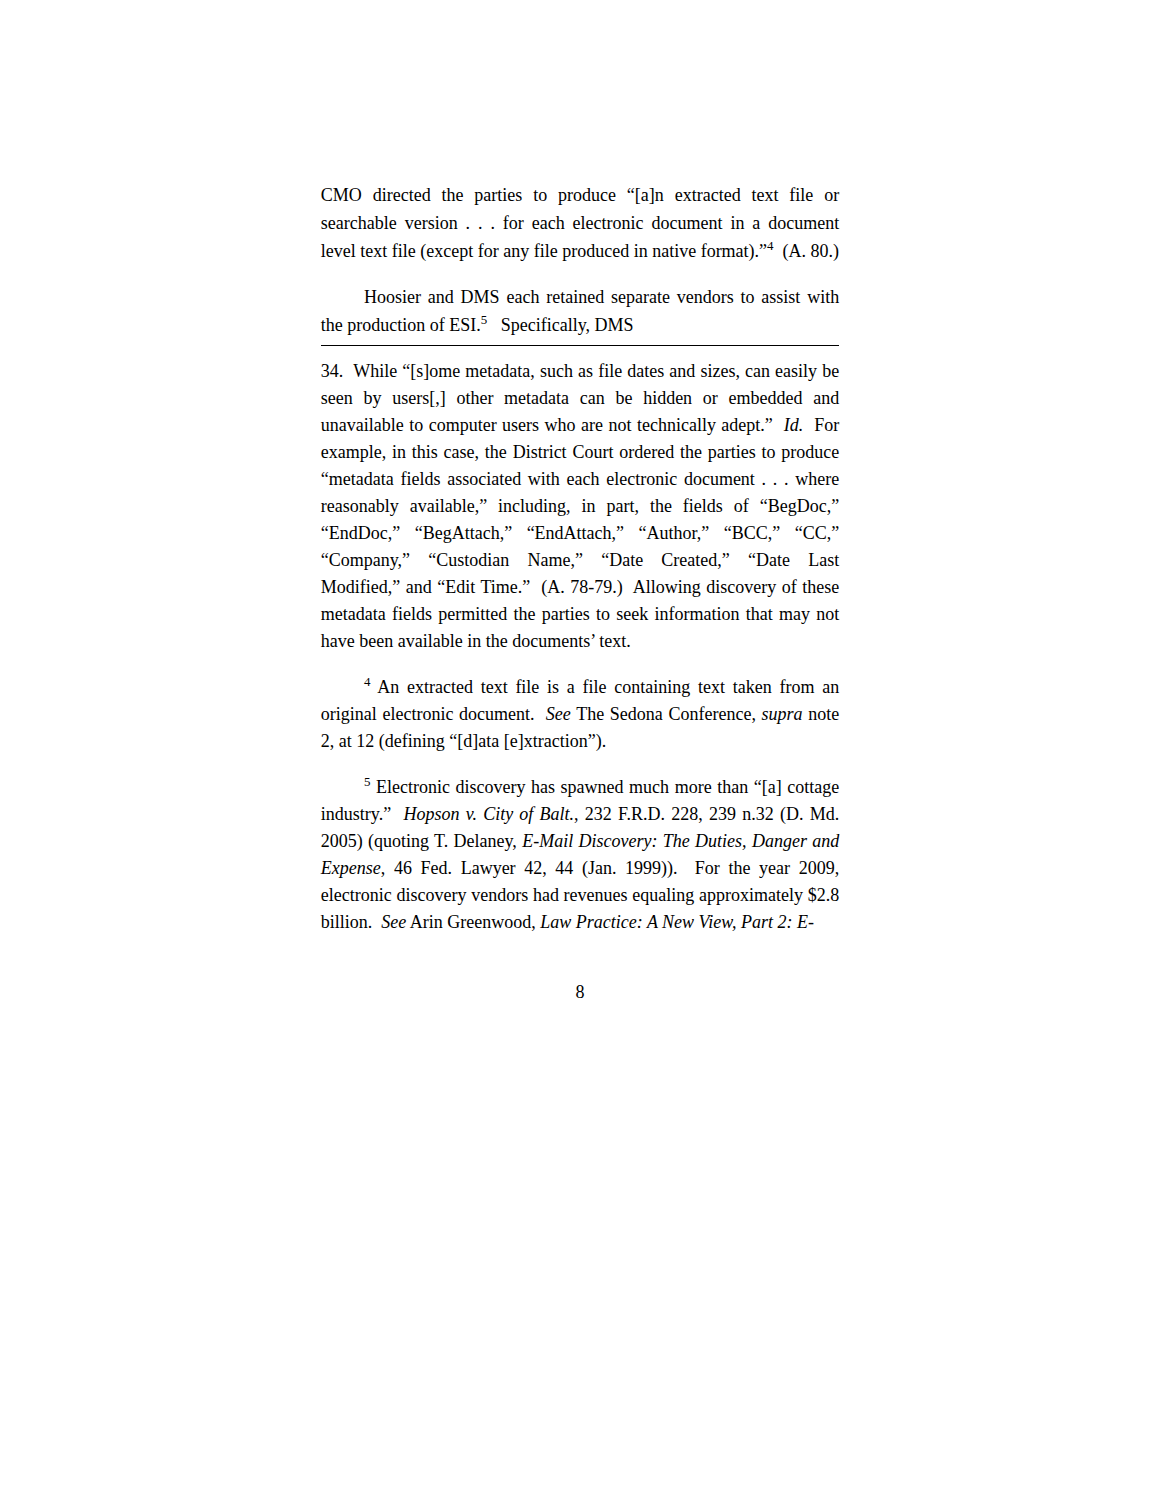CMO directed the parties to produce “[a]n extracted text file or searchable version . . . for each electronic document in a document level text file (except for any file produced in native format).”4 (A. 80.)
Hoosier and DMS each retained separate vendors to assist with the production of ESI.5 Specifically, DMS
34. While “[s]ome metadata, such as file dates and sizes, can easily be seen by users[,] other metadata can be hidden or embedded and unavailable to computer users who are not technically adept.” Id. For example, in this case, the District Court ordered the parties to produce “metadata fields associated with each electronic document . . . where reasonably available,” including, in part, the fields of “BegDoc,” “EndDoc,” “BegAttach,” “EndAttach,” “Author,” “BCC,” “CC,” “Company,” “Custodian Name,” “Date Created,” “Date Last Modified,” and “Edit Time.” (A. 78-79.) Allowing discovery of these metadata fields permitted the parties to seek information that may not have been available in the documents’ text.
4 An extracted text file is a file containing text taken from an original electronic document. See The Sedona Conference, supra note 2, at 12 (defining “[d]ata [e]xtraction”).
5 Electronic discovery has spawned much more than “[a] cottage industry.” Hopson v. City of Balt., 232 F.R.D. 228, 239 n.32 (D. Md. 2005) (quoting T. Delaney, E-Mail Discovery: The Duties, Danger and Expense, 46 Fed. Lawyer 42, 44 (Jan. 1999)). For the year 2009, electronic discovery vendors had revenues equaling approximately $2.8 billion. See Arin Greenwood, Law Practice: A New View, Part 2: E-
8